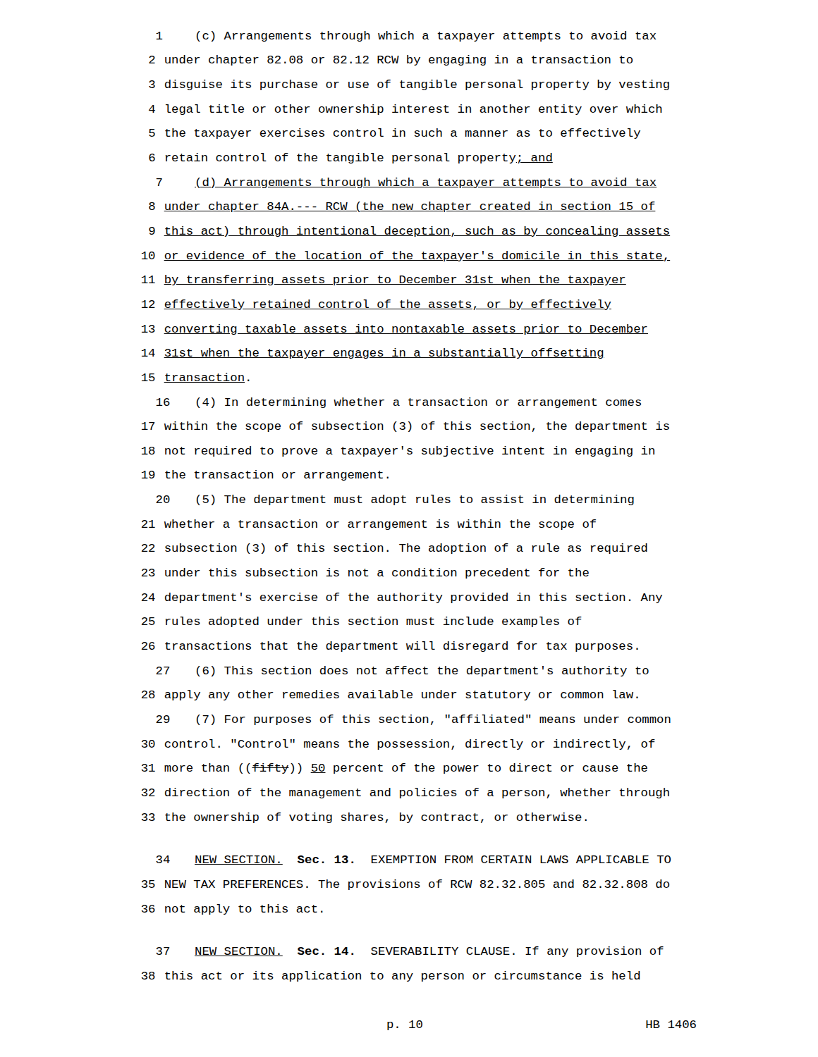(c) Arrangements through which a taxpayer attempts to avoid tax
under chapter 82.08 or 82.12 RCW by engaging in a transaction to
disguise its purchase or use of tangible personal property by vesting
legal title or other ownership interest in another entity over which
the taxpayer exercises control in such a manner as to effectively
retain control of the tangible personal property; and
(d) Arrangements through which a taxpayer attempts to avoid tax
under chapter 84A.--- RCW (the new chapter created in section 15 of
this act) through intentional deception, such as by concealing assets
or evidence of the location of the taxpayer's domicile in this state,
by transferring assets prior to December 31st when the taxpayer
effectively retained control of the assets, or by effectively
converting taxable assets into nontaxable assets prior to December
31st when the taxpayer engages in a substantially offsetting
transaction.
(4) In determining whether a transaction or arrangement comes
within the scope of subsection (3) of this section, the department is
not required to prove a taxpayer's subjective intent in engaging in
the transaction or arrangement.
(5) The department must adopt rules to assist in determining
whether a transaction or arrangement is within the scope of
subsection (3) of this section. The adoption of a rule as required
under this subsection is not a condition precedent for the
department's exercise of the authority provided in this section. Any
rules adopted under this section must include examples of
transactions that the department will disregard for tax purposes.
(6) This section does not affect the department's authority to
apply any other remedies available under statutory or common law.
(7) For purposes of this section, "affiliated" means under common
control. "Control" means the possession, directly or indirectly, of
more than ((fifty)) 50 percent of the power to direct or cause the
direction of the management and policies of a person, whether through
the ownership of voting shares, by contract, or otherwise.
NEW SECTION. Sec. 13. EXEMPTION FROM CERTAIN LAWS APPLICABLE TO
NEW TAX PREFERENCES. The provisions of RCW 82.32.805 and 82.32.808 do
not apply to this act.
NEW SECTION. Sec. 14. SEVERABILITY CLAUSE. If any provision of
this act or its application to any person or circumstance is held
p. 10 HB 1406